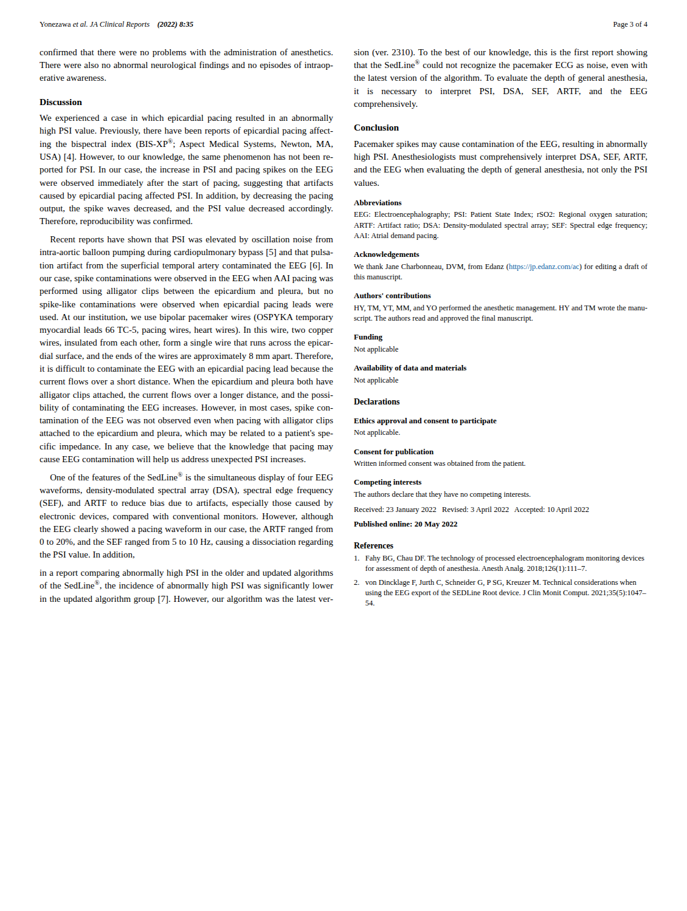Yonezawa et al. JA Clinical Reports (2022) 8:35
Page 3 of 4
confirmed that there were no problems with the administration of anesthetics. There were also no abnormal neurological findings and no episodes of intraoperative awareness.
Discussion
We experienced a case in which epicardial pacing resulted in an abnormally high PSI value. Previously, there have been reports of epicardial pacing affecting the bispectral index (BIS-XP®; Aspect Medical Systems, Newton, MA, USA) [4]. However, to our knowledge, the same phenomenon has not been reported for PSI. In our case, the increase in PSI and pacing spikes on the EEG were observed immediately after the start of pacing, suggesting that artifacts caused by epicardial pacing affected PSI. In addition, by decreasing the pacing output, the spike waves decreased, and the PSI value decreased accordingly. Therefore, reproducibility was confirmed.
Recent reports have shown that PSI was elevated by oscillation noise from intra-aortic balloon pumping during cardiopulmonary bypass [5] and that pulsation artifact from the superficial temporal artery contaminated the EEG [6]. In our case, spike contaminations were observed in the EEG when AAI pacing was performed using alligator clips between the epicardium and pleura, but no spike-like contaminations were observed when epicardial pacing leads were used. At our institution, we use bipolar pacemaker wires (OSPYKA temporary myocardial leads 66 TC-5, pacing wires, heart wires). In this wire, two copper wires, insulated from each other, form a single wire that runs across the epicardial surface, and the ends of the wires are approximately 8 mm apart. Therefore, it is difficult to contaminate the EEG with an epicardial pacing lead because the current flows over a short distance. When the epicardium and pleura both have alligator clips attached, the current flows over a longer distance, and the possibility of contaminating the EEG increases. However, in most cases, spike contamination of the EEG was not observed even when pacing with alligator clips attached to the epicardium and pleura, which may be related to a patient's specific impedance. In any case, we believe that the knowledge that pacing may cause EEG contamination will help us address unexpected PSI increases.
One of the features of the SedLine® is the simultaneous display of four EEG waveforms, density-modulated spectral array (DSA), spectral edge frequency (SEF), and ARTF to reduce bias due to artifacts, especially those caused by electronic devices, compared with conventional monitors. However, although the EEG clearly showed a pacing waveform in our case, the ARTF ranged from 0 to 20%, and the SEF ranged from 5 to 10 Hz, causing a dissociation regarding the PSI value. In addition,
in a report comparing abnormally high PSI in the older and updated algorithms of the SedLine®, the incidence of abnormally high PSI was significantly lower in the updated algorithm group [7]. However, our algorithm was the latest version (ver. 2310). To the best of our knowledge, this is the first report showing that the SedLine® could not recognize the pacemaker ECG as noise, even with the latest version of the algorithm. To evaluate the depth of general anesthesia, it is necessary to interpret PSI, DSA, SEF, ARTF, and the EEG comprehensively.
Conclusion
Pacemaker spikes may cause contamination of the EEG, resulting in abnormally high PSI. Anesthesiologists must comprehensively interpret DSA, SEF, ARTF, and the EEG when evaluating the depth of general anesthesia, not only the PSI values.
Abbreviations
EEG: Electroencephalography; PSI: Patient State Index; rSO2: Regional oxygen saturation; ARTF: Artifact ratio; DSA: Density-modulated spectral array; SEF: Spectral edge frequency; AAI: Atrial demand pacing.
Acknowledgements
We thank Jane Charbonneau, DVM, from Edanz (https://jp.edanz.com/ac) for editing a draft of this manuscript.
Authors' contributions
HY, TM, YT, MM, and YO performed the anesthetic management. HY and TM wrote the manuscript. The authors read and approved the final manuscript.
Funding
Not applicable
Availability of data and materials
Not applicable
Declarations
Ethics approval and consent to participate
Not applicable.
Consent for publication
Written informed consent was obtained from the patient.
Competing interests
The authors declare that they have no competing interests.
Received: 23 January 2022 Revised: 3 April 2022 Accepted: 10 April 2022
Published online: 20 May 2022
References
Fahy BG, Chau DF. The technology of processed electroencephalogram monitoring devices for assessment of depth of anesthesia. Anesth Analg. 2018;126(1):111–7.
von Dincklage F, Jurth C, Schneider G, P SG, Kreuzer M. Technical considerations when using the EEG export of the SEDLine Root device. J Clin Monit Comput. 2021;35(5):1047–54.